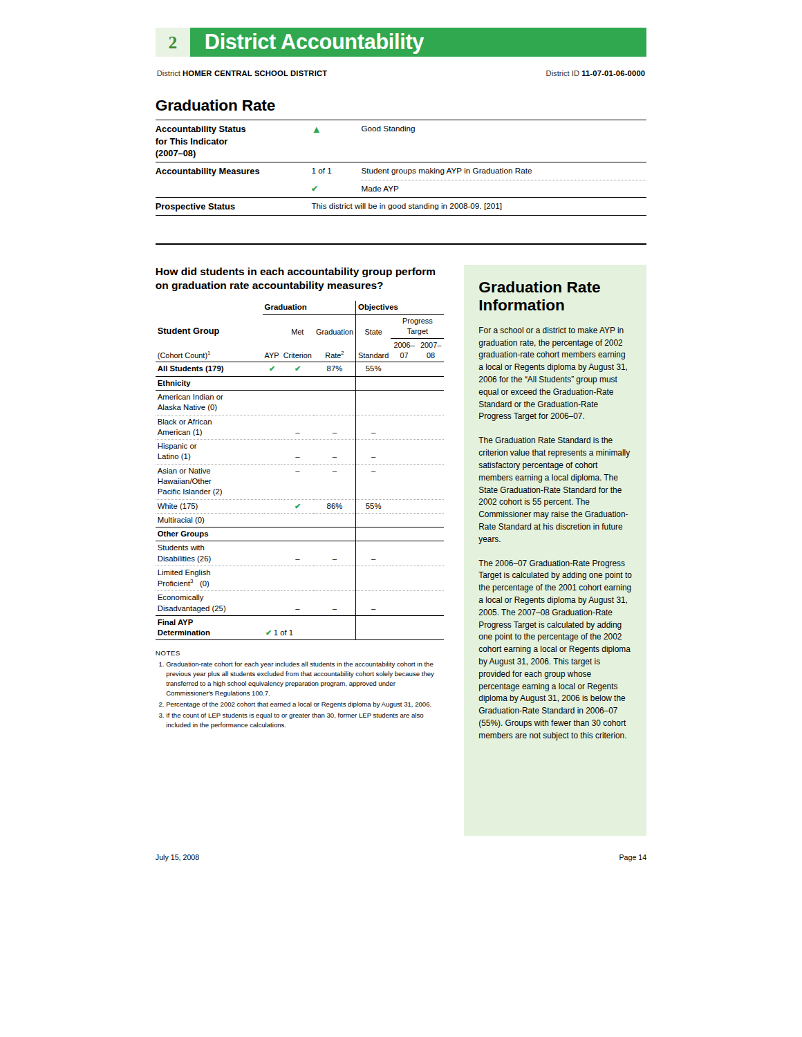2
District Accountability
District HOMER CENTRAL SCHOOL DISTRICT
District ID 11-07-01-06-0000
Graduation Rate
| Accountability Status for This Indicator (2007–08) | ▲ | Good Standing |
| Accountability Measures | 1 of 1 | Student groups making AYP in Graduation Rate |
| | ✔ | Made AYP |
| Prospective Status | This district will be in good standing in 2008-09. [201] |
How did students in each accountability group perform
on graduation rate accountability measures?
| | Graduation | Objectives |
| Student Group | | Met | Graduation | State | Progress Target |
| (Cohort Count) 1 | AYP | Criterion | Rate 2 | Standard | 2006–07 | 2007–08 |
| All Students (179) | ✔ | ✔ | 87% | 55% | | |
| Ethnicity | | | | | | |
| American Indian or Alaska Native (0) | | | | | | |
| Black or African American (1) | | – | – | – | | |
| Hispanic or Latino (1) | | – | – | – | | |
| Asian or Native Hawaiian/Other Pacific Islander (2) | | – | – | – | | |
| White (175) | | ✔ | 86% | 55% | | |
| Multiracial (0) | | | | | | |
| Other Groups | | | | | | |
| Students with Disabilities (26) | | – | – | – | | |
| Limited English Proficient 3 (0) | | | | | | |
| Economically Disadvantaged (25) | | – | – | – | | |
| Final AYP Determination | ✔ 1 of 1 | | | |
NOTES
Graduation-rate cohort for each year includes all students in the accountability cohort in the previous year plus all students excluded from that accountability cohort solely because they transferred to a high school equivalency preparation program, approved under Commissioner's Regulations 100.7.
Percentage of the 2002 cohort that earned a local or Regents diploma by August 31, 2006.
If the count of LEP students is equal to or greater than 30, former LEP students are also included in the performance calculations.
Graduation Rate
Information
For a school or a district to make AYP in graduation rate, the percentage of 2002 graduation-rate cohort members earning a local or Regents diploma by August 31, 2006 for the “All Students” group must equal or exceed the Graduation-Rate Standard or the Graduation-Rate Progress Target for 2006–07.
The Graduation Rate Standard is the criterion value that represents a minimally satisfactory percentage of cohort members earning a local diploma. The State Graduation-Rate Standard for the 2002 cohort is 55 percent. The Commissioner may raise the Graduation-Rate Standard at his discretion in future years.
The 2006–07 Graduation-Rate Progress Target is calculated by adding one point to the percentage of the 2001 cohort earning a local or Regents diploma by August 31, 2005. The 2007–08 Graduation-Rate Progress Target is calculated by adding one point to the percentage of the 2002 cohort earning a local or Regents diploma by August 31, 2006. This target is provided for each group whose percentage earning a local or Regents diploma by August 31, 2006 is below the Graduation-Rate Standard in 2006–07 (55%). Groups with fewer than 30 cohort members are not subject to this criterion.
July 15, 2008
Page 14